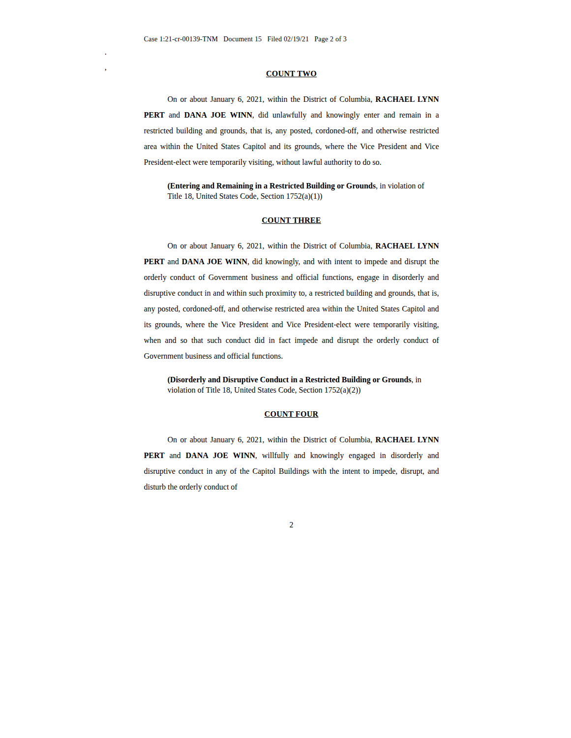Case 1:21-cr-00139-TNM Document 15 Filed 02/19/21 Page 2 of 3
.
,
COUNT TWO
On or about January 6, 2021, within the District of Columbia, RACHAEL LYNN PERT and DANA JOE WINN, did unlawfully and knowingly enter and remain in a restricted building and grounds, that is, any posted, cordoned-off, and otherwise restricted area within the United States Capitol and its grounds, where the Vice President and Vice President-elect were temporarily visiting, without lawful authority to do so.
(Entering and Remaining in a Restricted Building or Grounds, in violation of Title 18, United States Code, Section 1752(a)(1))
COUNT THREE
On or about January 6, 2021, within the District of Columbia, RACHAEL LYNN PERT and DANA JOE WINN, did knowingly, and with intent to impede and disrupt the orderly conduct of Government business and official functions, engage in disorderly and disruptive conduct in and within such proximity to, a restricted building and grounds, that is, any posted, cordoned-off, and otherwise restricted area within the United States Capitol and its grounds, where the Vice President and Vice President-elect were temporarily visiting, when and so that such conduct did in fact impede and disrupt the orderly conduct of Government business and official functions.
(Disorderly and Disruptive Conduct in a Restricted Building or Grounds, in violation of Title 18, United States Code, Section 1752(a)(2))
COUNT FOUR
On or about January 6, 2021, within the District of Columbia, RACHAEL LYNN PERT and DANA JOE WINN, willfully and knowingly engaged in disorderly and disruptive conduct in any of the Capitol Buildings with the intent to impede, disrupt, and disturb the orderly conduct of
2